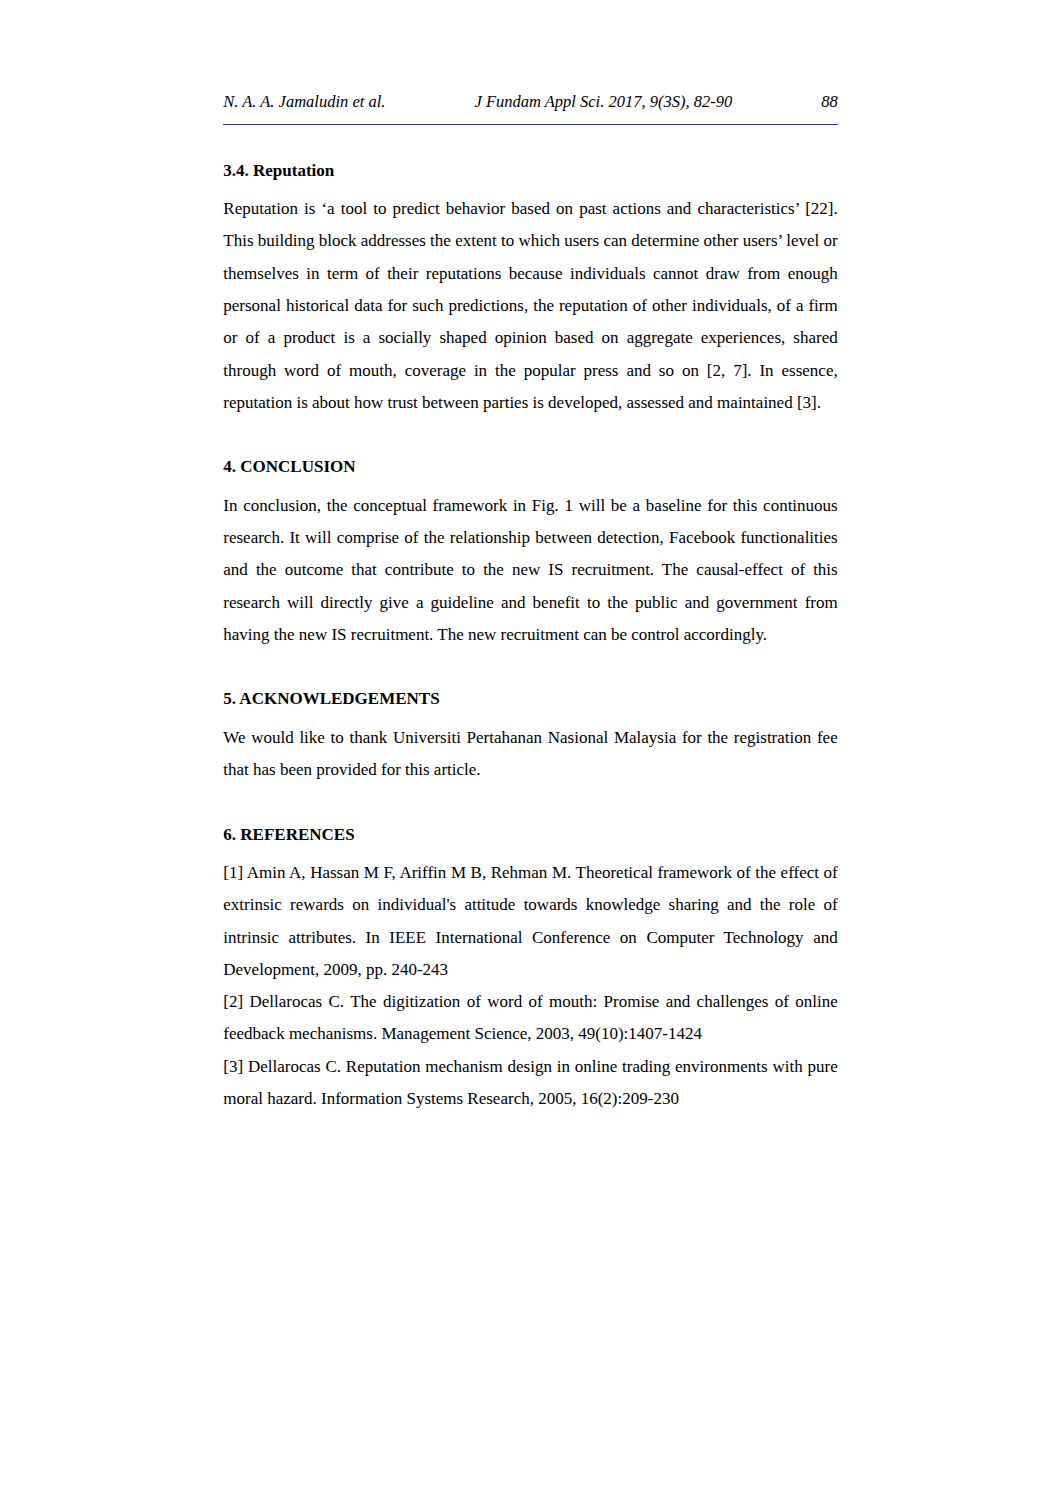N. A. A. Jamaludin et al. J Fundam Appl Sci. 2017, 9(3S), 82-90 88
3.4. Reputation
Reputation is ‘a tool to predict behavior based on past actions and characteristics’ [22]. This building block addresses the extent to which users can determine other users’ level or themselves in term of their reputations because individuals cannot draw from enough personal historical data for such predictions, the reputation of other individuals, of a firm or of a product is a socially shaped opinion based on aggregate experiences, shared through word of mouth, coverage in the popular press and so on [2, 7]. In essence, reputation is about how trust between parties is developed, assessed and maintained [3].
4. CONCLUSION
In conclusion, the conceptual framework in Fig. 1 will be a baseline for this continuous research. It will comprise of the relationship between detection, Facebook functionalities and the outcome that contribute to the new IS recruitment. The causal-effect of this research will directly give a guideline and benefit to the public and government from having the new IS recruitment. The new recruitment can be control accordingly.
5. ACKNOWLEDGEMENTS
We would like to thank Universiti Pertahanan Nasional Malaysia for the registration fee that has been provided for this article.
6. REFERENCES
[1] Amin A, Hassan M F, Ariffin M B, Rehman M. Theoretical framework of the effect of extrinsic rewards on individual's attitude towards knowledge sharing and the role of intrinsic attributes. In IEEE International Conference on Computer Technology and Development, 2009, pp. 240-243
[2] Dellarocas C. The digitization of word of mouth: Promise and challenges of online feedback mechanisms. Management Science, 2003, 49(10):1407-1424
[3] Dellarocas C. Reputation mechanism design in online trading environments with pure moral hazard. Information Systems Research, 2005, 16(2):209-230